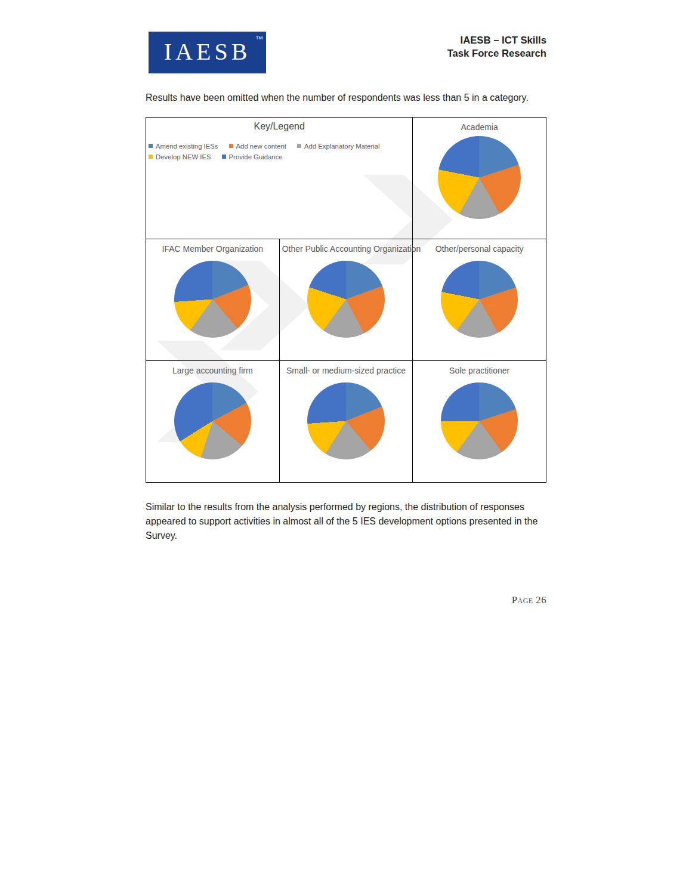TM
IAESB
IAESB – ICT Skills
Task Force Research
Results have been omitted when the number of respondents was less than 5 in a category.
| Key/Legend Amend existing IESs Add new content Add Explanatory Material Develop NEW IES Provide Guidance | Academia |
| IFAC Member Organization | Other Public Accounting Organization | Other/personal capacity |
| Large accounting firm | Small- or medium-sized practice | Sole practitioner |
Similar to the results from the analysis performed by regions, the distribution of responses appeared to support activities in almost all of the 5 IES development options presented in the Survey.
Page 26